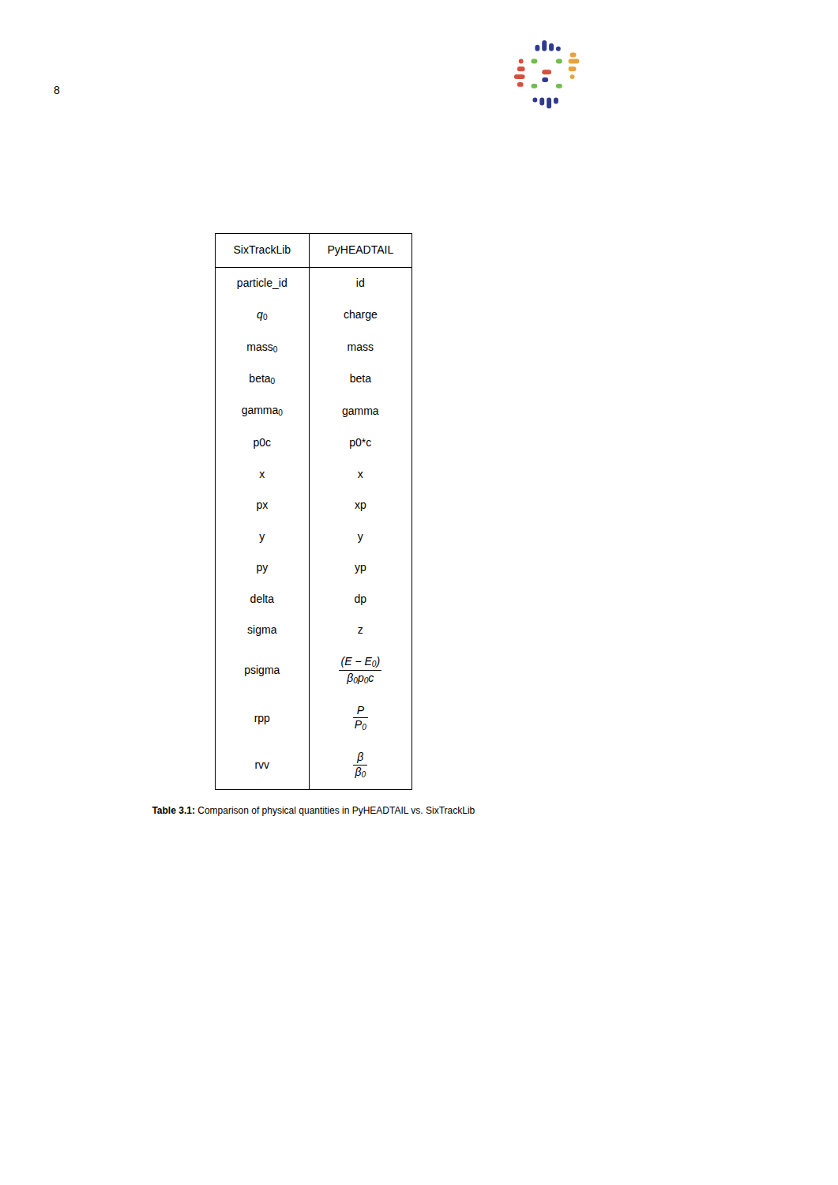8
| SixTrackLib | PyHEADTAIL |
| particle_id | id |
| q 0 | charge |
| mass 0 | mass |
| beta 0 | beta |
| gamma 0 | gamma |
| p0c | p0*c |
| x | x |
| px | xp |
| y | y |
| py | yp |
| delta | dp |
| sigma | z |
| psigma | (E − E 0 ) β 0 p 0 c |
| rpp | P P 0 |
| rvv | β β 0 |
Table 3.1: Comparison of physical quantities in PyHEADTAIL vs. SixTrackLib